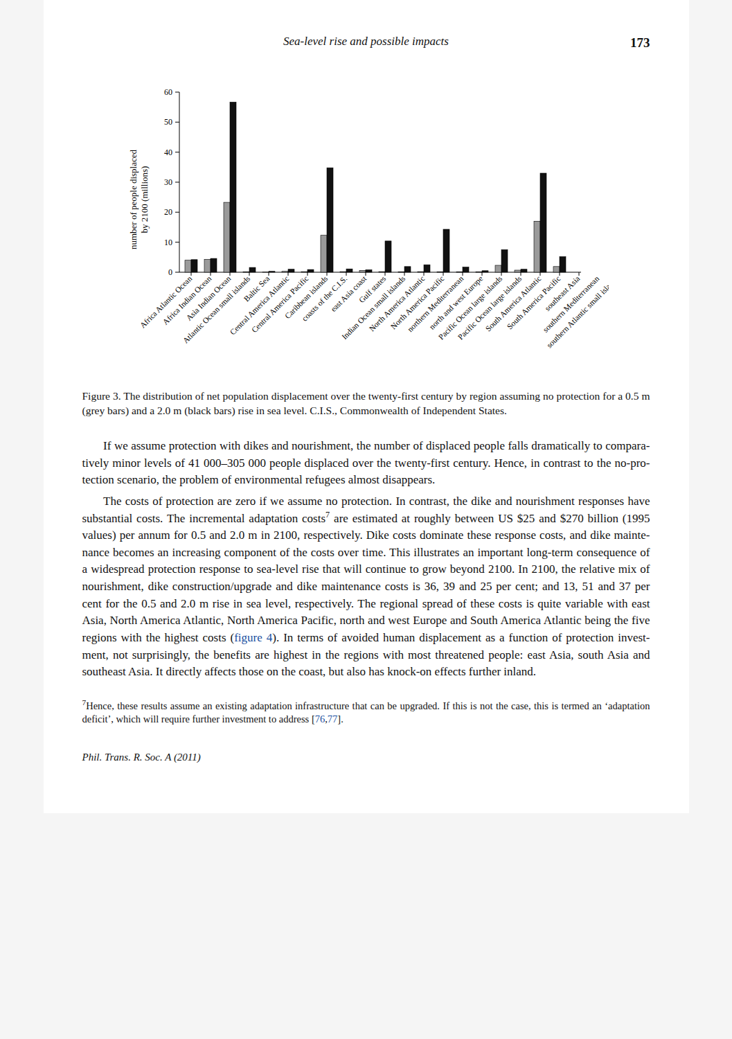Sea-level rise and possible impacts 173
number of people displaced by 2100 (millions) 0 10 20 30 40 50 60 Africa Atlantic Ocean Africa Indian Ocean Asia Indian Ocean Atlantic Ocean small islands Baltic Sea Central America Atlantic Central America Pacific Caribbean islands coasts of the C.I.S. east Asia coast Gulf states Indian Ocean small islands North America Atlantic North America Pacific northern Mediterranean north and west Europe Pacific Ocean large islands Pacific Ocean large islands South America Atlantic South America Pacific southeast Asia southern Mediterranean southern Atlantic small islands
Figure 3. The distribution of net population displacement over the twenty-first century by region assuming no protection for a 0.5 m (grey bars) and a 2.0 m (black bars) rise in sea level. C.I.S., Commonwealth of Independent States.
If we assume protection with dikes and nourishment, the number of displaced people falls dramatically to comparatively minor levels of 41 000–305 000 people displaced over the twenty-first century. Hence, in contrast to the no-protection scenario, the problem of environmental refugees almost disappears.
The costs of protection are zero if we assume no protection. In contrast, the dike and nourishment responses have substantial costs. The incremental adaptation costs7 are estimated at roughly between US $25 and $270 billion (1995 values) per annum for 0.5 and 2.0 m in 2100, respectively. Dike costs dominate these response costs, and dike maintenance becomes an increasing component of the costs over time. This illustrates an important long-term consequence of a widespread protection response to sea-level rise that will continue to grow beyond 2100. In 2100, the relative mix of nourishment, dike construction/upgrade and dike maintenance costs is 36, 39 and 25 per cent; and 13, 51 and 37 per cent for the 0.5 and 2.0 m rise in sea level, respectively. The regional spread of these costs is quite variable with east Asia, North America Atlantic, North America Pacific, north and west Europe and South America Atlantic being the five regions with the highest costs (figure 4). In terms of avoided human displacement as a function of protection investment, not surprisingly, the benefits are highest in the regions with most threatened people: east Asia, south Asia and southeast Asia. It directly affects those on the coast, but also has knock-on effects further inland.
7 Hence, these results assume an existing adaptation infrastructure that can be upgraded. If this is not the case, this is termed an ‘adaptation deficit’, which will require further investment to address [76,77].
Phil. Trans. R. Soc. A (2011)